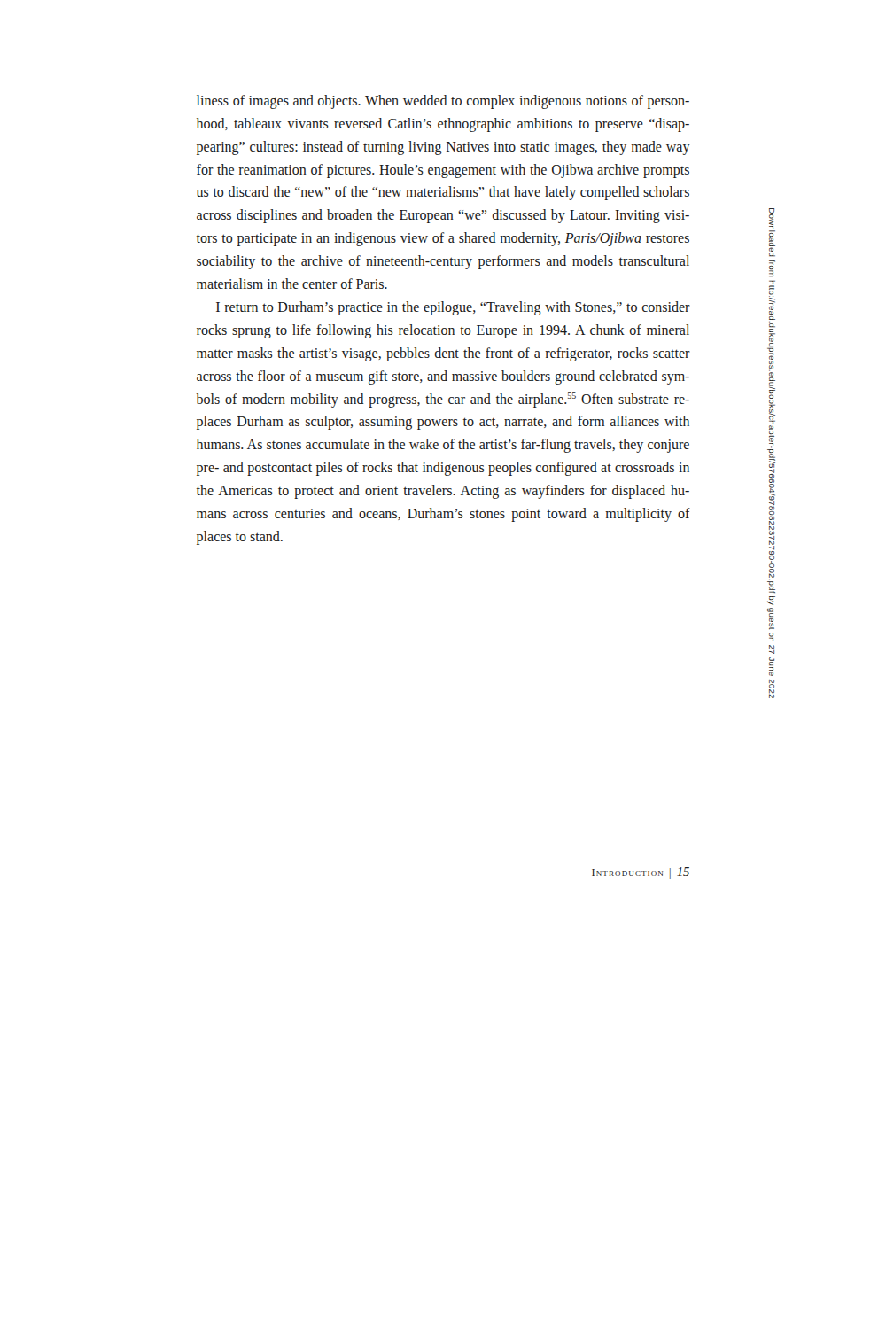Downloaded from http://read.dukeupress.edu/books/chapter-pdf/576604/9780822372790-002.pdf by guest on 27 June 2022
liness of images and objects. When wedded to complex indigenous notions of personhood, tableaux vivants reversed Catlin’s ethnographic ambitions to preserve “disappearing” cultures: instead of turning living Natives into static images, they made way for the reanimation of pictures. Houle’s engagement with the Ojibwa archive prompts us to discard the “new” of the “new materialisms” that have lately compelled scholars across disciplines and broaden the European “we” discussed by Latour. Inviting visitors to participate in an indigenous view of a shared modernity, Paris/Ojibwa restores sociability to the archive of nineteenth-century performers and models transcultural materialism in the center of Paris.
I return to Durham’s practice in the epilogue, “Traveling with Stones,” to consider rocks sprung to life following his relocation to Europe in 1994. A chunk of mineral matter masks the artist’s visage, pebbles dent the front of a refrigerator, rocks scatter across the floor of a museum gift store, and massive boulders ground celebrated symbols of modern mobility and progress, the car and the airplane.55 Often substrate replaces Durham as sculptor, assuming powers to act, narrate, and form alliances with humans. As stones accumulate in the wake of the artist’s far-flung travels, they conjure pre- and postcontact piles of rocks that indigenous peoples configured at crossroads in the Americas to protect and orient travelers. Acting as wayfinders for displaced humans across centuries and oceans, Durham’s stones point toward a multiplicity of places to stand.
Introduction|15